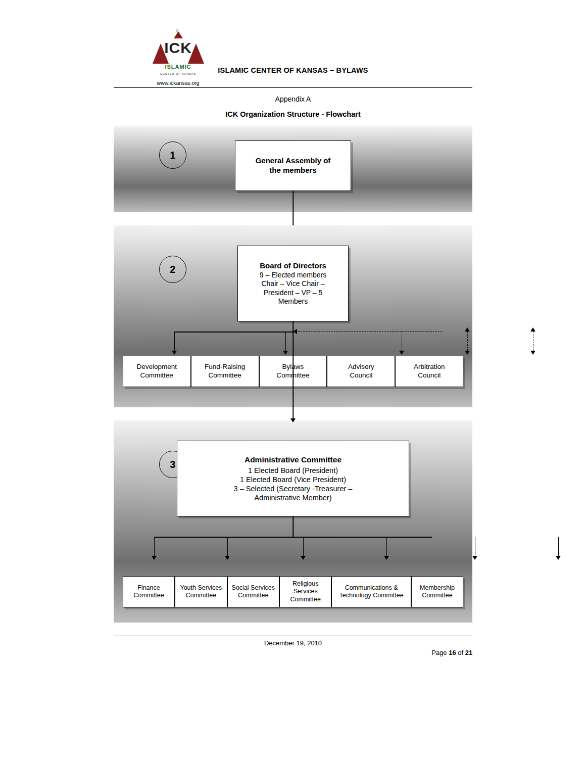☾ ICK ISLAMIC CENTER OF KANSAS
www.ickansas.org
ISLAMIC CENTER OF KANSAS – BYLAWS
Appendix A
ICK Organization Structure - Flowchart
1
General Assembly of
the members
2
Board of Directors 9 – Elected members
Chair – Vice Chair –
President – VP – 5
Members
Development
Committee
Fund-Raising
Committee
Bylaws
Committee
Advisory
Council
Arbitration
Council
3
Administrative Committee 1 Elected Board (President)
1 Elected Board (Vice President)
3 – Selected (Secretary -Treasurer –
Administrative Member)
Finance
Committee
Youth Services
Committee
Social Services
Committee
Religious Services
Committee
Communications &
Technology Committee
Membership
Committee
December 19, 2010
Page 16 of 21